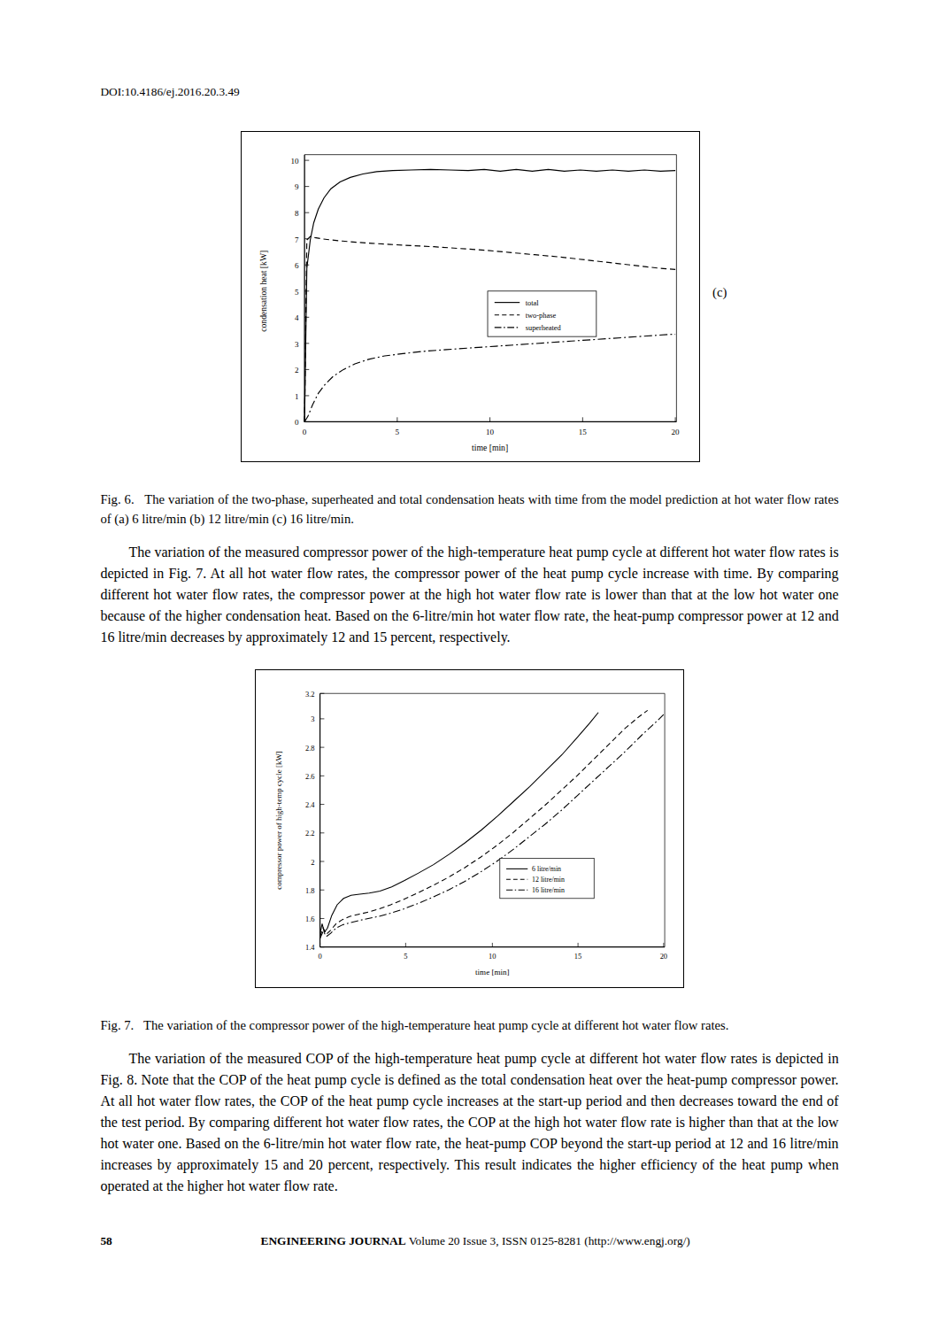DOI:10.4186/ej.2016.20.3.49
0 1 2 3 4 5 6 7 8 9 10 0 5 10 15 20 time [min] condensation heat [kW] total two-phase superheated
(c)
Fig. 6. The variation of the two-phase, superheated and total condensation heats with time from the model prediction at hot water flow rates of (a) 6 litre/min (b) 12 litre/min (c) 16 litre/min.
The variation of the measured compressor power of the high-temperature heat pump cycle at different hot water flow rates is depicted in Fig. 7. At all hot water flow rates, the compressor power of the heat pump cycle increase with time. By comparing different hot water flow rates, the compressor power at the high hot water flow rate is lower than that at the low hot water one because of the higher condensation heat. Based on the 6-litre/min hot water flow rate, the heat-pump compressor power at 12 and 16 litre/min decreases by approximately 12 and 15 percent, respectively.
1.4 1.6 1.8 2 2.2 2.4 2.6 2.8 3 3.2 0 5 10 15 20 time [min] compressor power of high-temp cycle [kW] 6 litre/min 12 litre/min 16 litre/min
Fig. 7. The variation of the compressor power of the high-temperature heat pump cycle at different hot water flow rates.
The variation of the measured COP of the high-temperature heat pump cycle at different hot water flow rates is depicted in Fig. 8. Note that the COP of the heat pump cycle is defined as the total condensation heat over the heat-pump compressor power. At all hot water flow rates, the COP of the heat pump cycle increases at the start-up period and then decreases toward the end of the test period. By comparing different hot water flow rates, the COP at the high hot water flow rate is higher than that at the low hot water one. Based on the 6-litre/min hot water flow rate, the heat-pump COP beyond the start-up period at 12 and 16 litre/min increases by approximately 15 and 20 percent, respectively. This result indicates the higher efficiency of the heat pump when operated at the higher hot water flow rate.
58 ENGINEERING JOURNAL Volume 20 Issue 3, ISSN 0125-8281 (http://www.engj.org/)